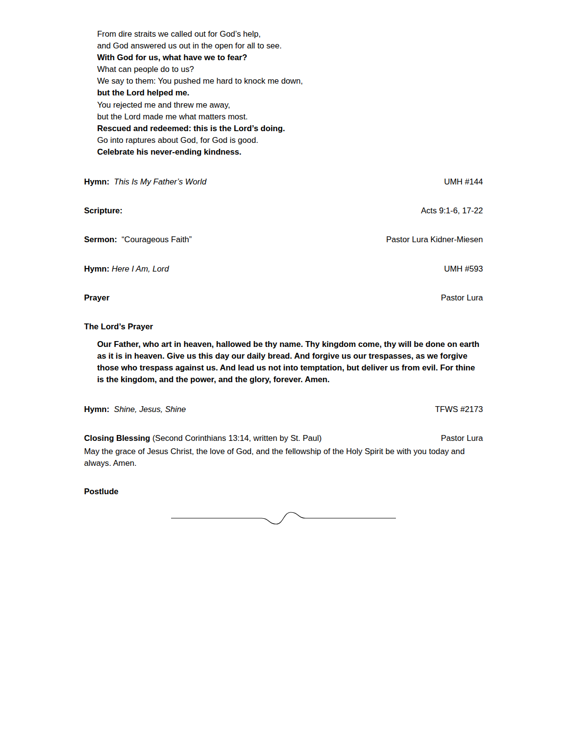From dire straits we called out for God’s help,
and God answered us out in the open for all to see.
With God for us, what have we to fear?
What can people do to us?
We say to them: You pushed me hard to knock me down,
but the Lord helped me.
You rejected me and threw me away,
but the Lord made me what matters most.
Rescued and redeemed: this is the Lord’s doing.
Go into raptures about God, for God is good.
Celebrate his never-ending kindness.
Hymn: This Is My Father’s World
UMH #144
Scripture:
Acts 9:1-6, 17-22
Sermon: “Courageous Faith”
Pastor Lura Kidner-Miesen
Hymn: Here I Am, Lord
UMH #593
Prayer
Pastor Lura
The Lord’s Prayer
Our Father, who art in heaven, hallowed be thy name. Thy kingdom come, thy will be done on earth as it is in heaven. Give us this day our daily bread. And forgive us our trespasses, as we forgive those who trespass against us. And lead us not into temptation, but deliver us from evil. For thine is the kingdom, and the power, and the glory, forever. Amen.
Hymn: Shine, Jesus, Shine
TFWS #2173
Closing Blessing (Second Corinthians 13:14, written by St. Paul)
Pastor Lura
May the grace of Jesus Christ, the love of God, and the fellowship of the Holy Spirit be with you today and always. Amen.
Postlude